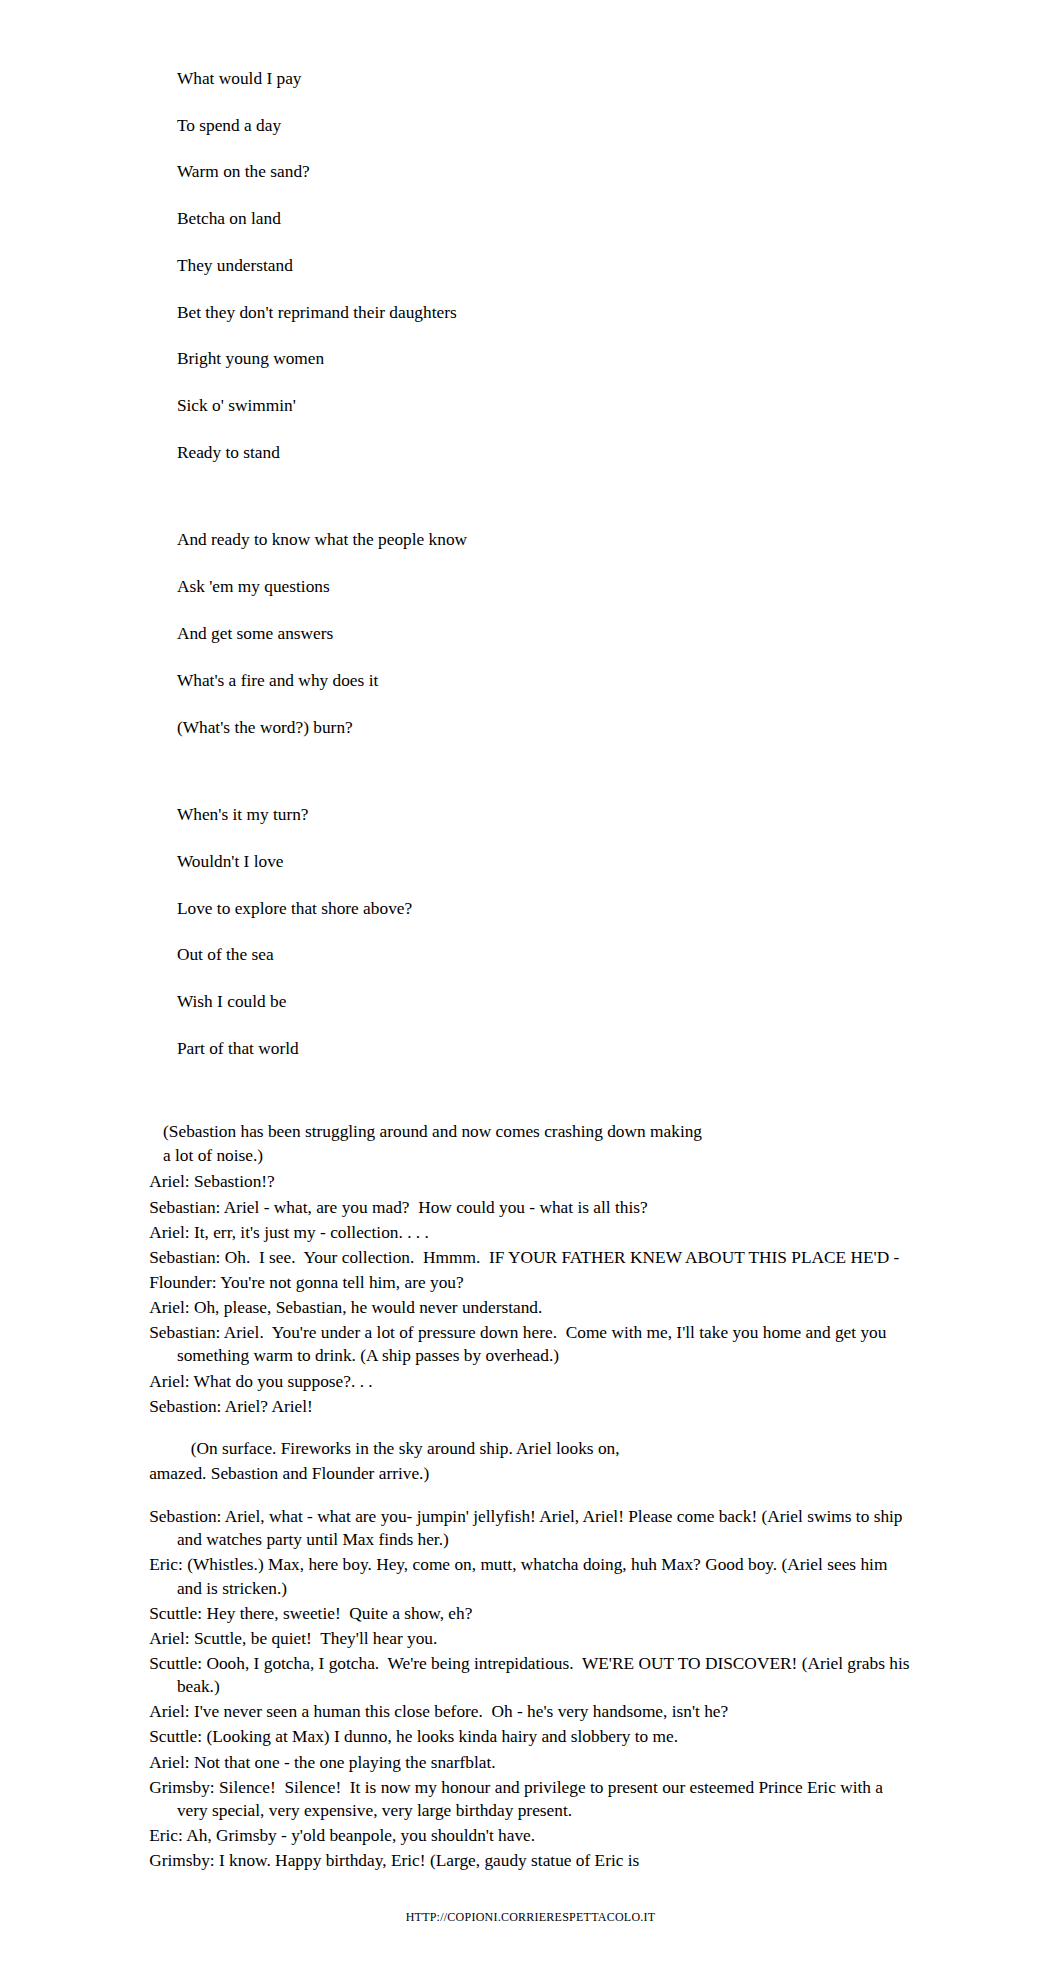What would I pay
To spend a day
Warm on the sand?
Betcha on land
They understand
Bet they don't reprimand their daughters
Bright young women
Sick o' swimmin'
Ready to stand
And ready to know what the people know
Ask 'em my questions
And get some answers
What's a fire and why does it
(What's the word?) burn?
When's it my turn?
Wouldn't I love
Love to explore that shore above?
Out of the sea
Wish I could be
Part of that world
(Sebastion has been struggling around and now comes crashing down making
a lot of noise.)
Ariel: Sebastion!?
Sebastian: Ariel - what, are you mad? How could you - what is all this?
Ariel: It, err, it's just my - collection. . . .
Sebastian: Oh. I see. Your collection. Hmmm. If your father knew about this place he'd -
Flounder: You're not gonna tell him, are you?
Ariel: Oh, please, Sebastian, he would never understand.
Sebastian: Ariel. You're under a lot of pressure down here. Come with me, I'll take you home and get you something warm to drink. (A ship passes by overhead.)
Ariel: What do you suppose?. . .
Sebastion: Ariel? Ariel!
(On surface. Fireworks in the sky around ship. Ariel looks on,
amazed. Sebastion and Flounder arrive.)
Sebastion: Ariel, what - what are you- jumpin' jellyfish! Ariel, Ariel! Please come back! (Ariel swims to ship and watches party until Max finds her.)
Eric: (Whistles.) Max, here boy. Hey, come on, mutt, whatcha doing, huh Max? Good boy. (Ariel sees him and is stricken.)
Scuttle: Hey there, sweetie! Quite a show, eh?
Ariel: Scuttle, be quiet! They'll hear you.
Scuttle: Oooh, I gotcha, I gotcha. We're being intrepidatious. We're out to discover! (Ariel grabs his beak.)
Ariel: I've never seen a human this close before. Oh - he's very handsome, isn't he?
Scuttle: (Looking at Max) I dunno, he looks kinda hairy and slobbery to me.
Ariel: Not that one - the one playing the snarfblat.
Grimsby: Silence! Silence! It is now my honour and privilege to present our esteemed Prince Eric with a very special, very expensive, very large birthday present.
Eric: Ah, Grimsby - y'old beanpole, you shouldn't have.
Grimsby: I know. Happy birthday, Eric! (Large, gaudy statue of Eric is
HTTP://COPIONI.CORRIERESPETTACOLO.IT